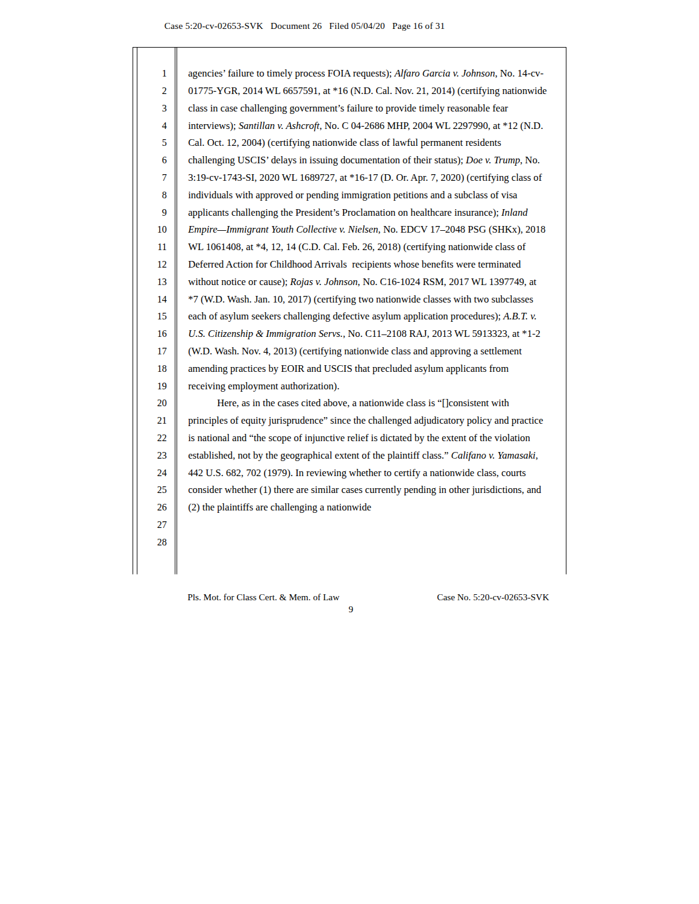Case 5:20-cv-02653-SVK Document 26 Filed 05/04/20 Page 16 of 31
1
2
3
4
5
6
7
8
9
10
11
12
13
14
15
16
17
18
19
20
21
22
23
24
25
26
27
28
agencies’ failure to timely process FOIA requests); Alfaro Garcia v. Johnson, No. 14-cv-01775-YGR, 2014 WL 6657591, at *16 (N.D. Cal. Nov. 21, 2014) (certifying nationwide class in case challenging government’s failure to provide timely reasonable fear interviews); Santillan v. Ashcroft, No. C 04-2686 MHP, 2004 WL 2297990, at *12 (N.D. Cal. Oct. 12, 2004) (certifying nationwide class of lawful permanent residents challenging USCIS’ delays in issuing documentation of their status); Doe v. Trump, No. 3:19-cv-1743-SI, 2020 WL 1689727, at *16-17 (D. Or. Apr. 7, 2020) (certifying class of individuals with approved or pending immigration petitions and a subclass of visa applicants challenging the President’s Proclamation on healthcare insurance); Inland Empire—Immigrant Youth Collective v. Nielsen, No. EDCV 17–2048 PSG (SHKx), 2018 WL 1061408, at *4, 12, 14 (C.D. Cal. Feb. 26, 2018) (certifying nationwide class of Deferred Action for Childhood Arrivals recipients whose benefits were terminated without notice or cause); Rojas v. Johnson, No. C16-1024 RSM, 2017 WL 1397749, at *7 (W.D. Wash. Jan. 10, 2017) (certifying two nationwide classes with two subclasses each of asylum seekers challenging defective asylum application procedures); A.B.T. v. U.S. Citizenship & Immigration Servs., No. C11–2108 RAJ, 2013 WL 5913323, at *1-2 (W.D. Wash. Nov. 4, 2013) (certifying nationwide class and approving a settlement amending practices by EOIR and USCIS that precluded asylum applicants from receiving employment authorization).
Here, as in the cases cited above, a nationwide class is “[]consistent with principles of equity jurisprudence” since the challenged adjudicatory policy and practice is national and “the scope of injunctive relief is dictated by the extent of the violation established, not by the geographical extent of the plaintiff class.” Califano v. Yamasaki, 442 U.S. 682, 702 (1979). In reviewing whether to certify a nationwide class, courts consider whether (1) there are similar cases currently pending in other jurisdictions, and (2) the plaintiffs are challenging a nationwide
Pls. Mot. for Class Cert. & Mem. of Law Case No. 5:20-cv-02653-SVK
9